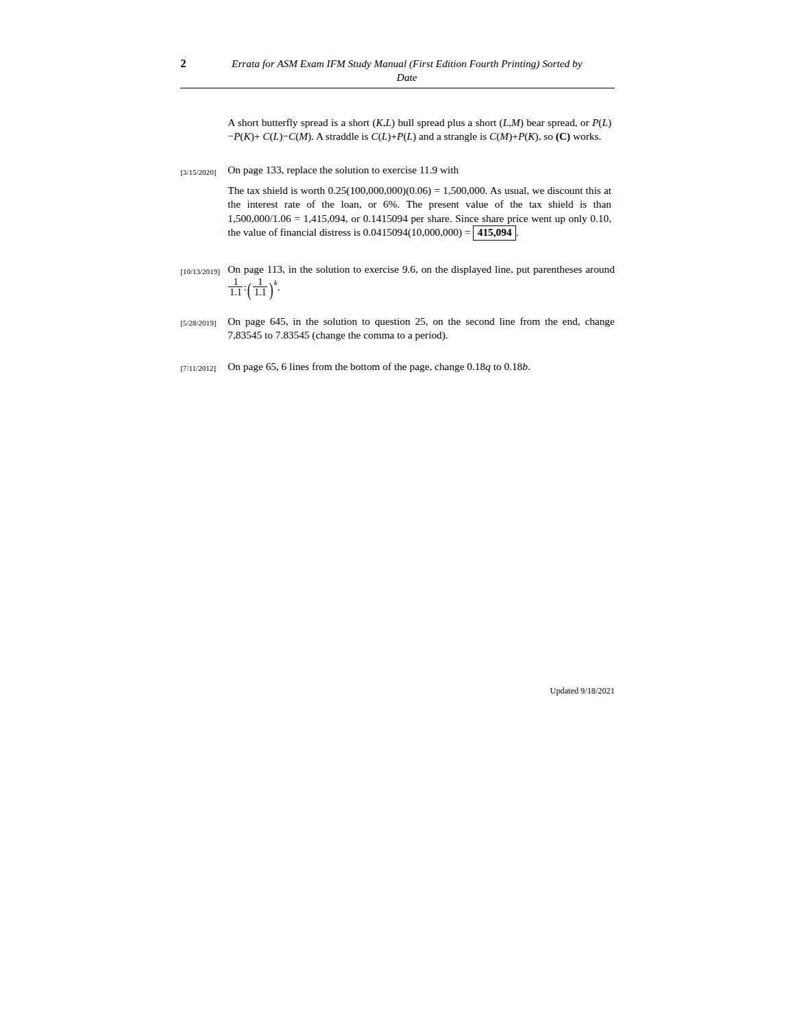2
Errata for ASM Exam IFM Study Manual (First Edition Fourth Printing) Sorted by Date
A short butterfly spread is a short (K,L) bull spread plus a short (L,M) bear spread, or P(L)−P(K)+ C(L)−C(M). A straddle is C(L)+P(L) and a strangle is C(M)+P(K), so (C) works.
[3/15/2020]
On page 133, replace the solution to exercise 11.9 with
The tax shield is worth 0.25(100,000,000)(0.06) = 1,500,000. As usual, we discount this at the interest rate of the loan, or 6%. The present value of the tax shield is than 1,500,000/1.06 = 1,415,094, or 0.1415094 per share. Since share price went up only 0.10, the value of financial distress is 0.0415094(10,000,000) = 415,094.
[10/13/2019]
On page 113, in the solution to exercise 9.6, on the displayed line, put parentheses around 11.1:(11.1) k.
[5/28/2019]
On page 645, in the solution to question 25, on the second line from the end, change 7,83545 to 7.83545 (change the comma to a period).
[7/11/2012]
On page 65, 6 lines from the bottom of the page, change 0.18q to 0.18b.
Updated 9/18/2021